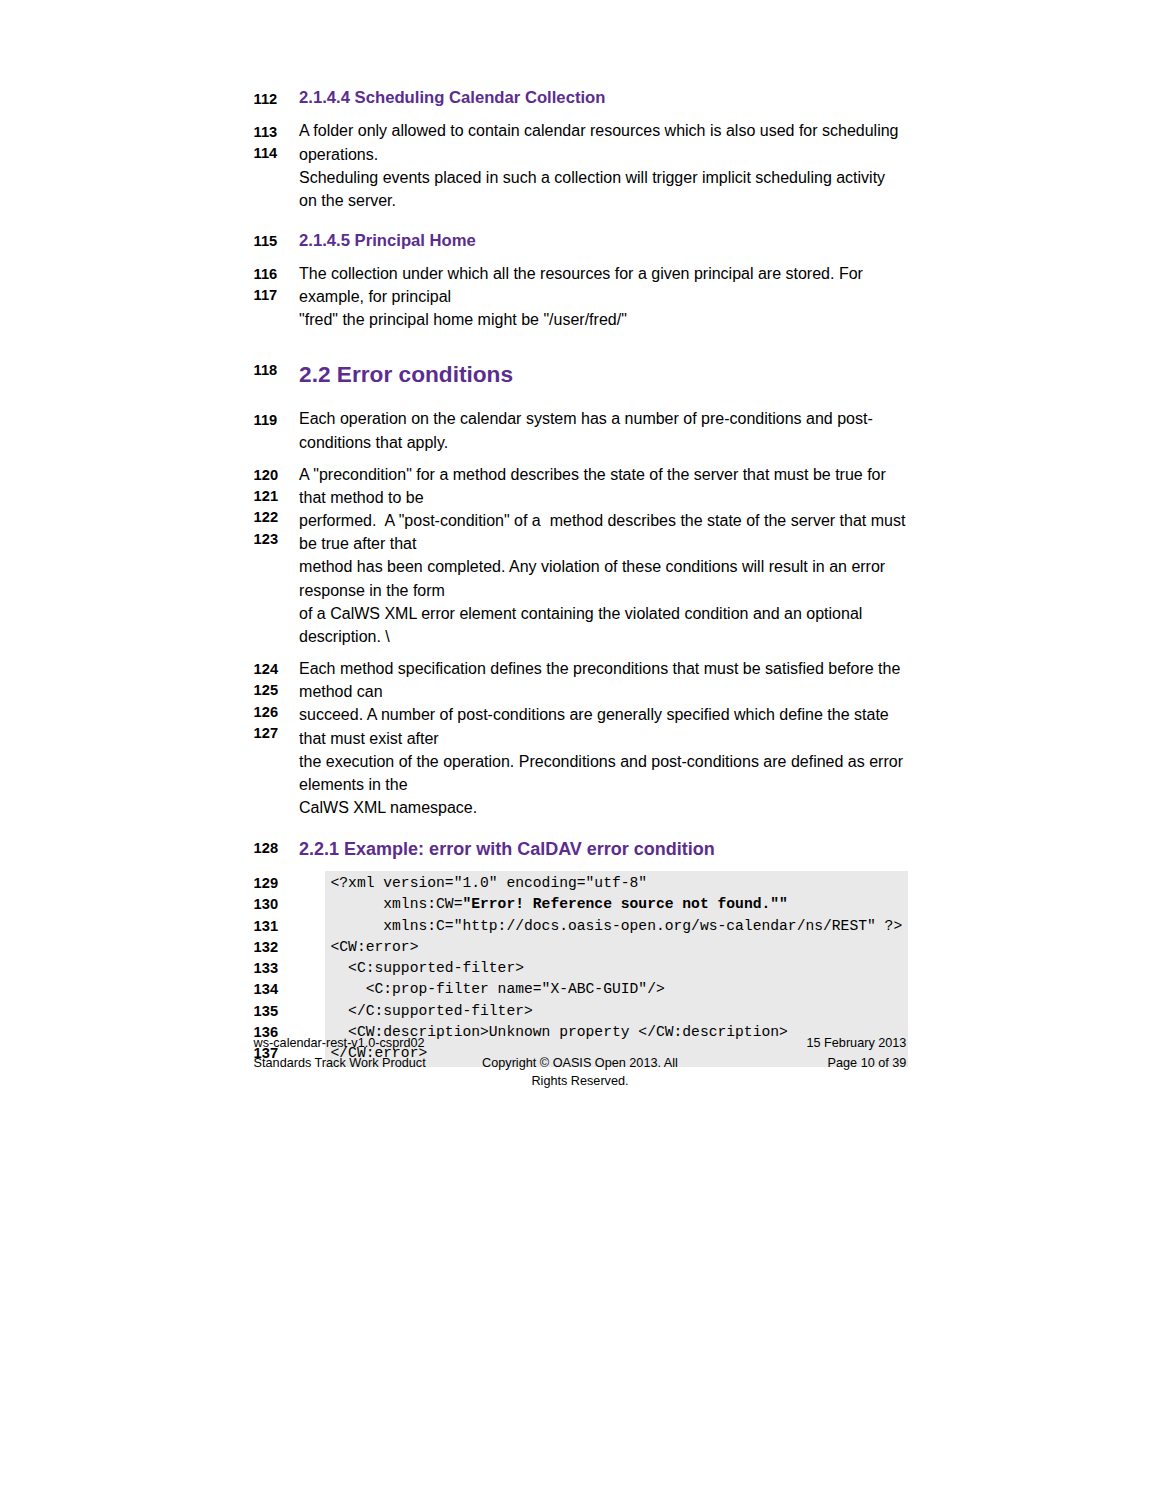112
2.1.4.4 Scheduling Calendar Collection
113
114
A folder only allowed to contain calendar resources which is also used for scheduling operations.
Scheduling events placed in such a collection will trigger implicit scheduling activity on the server.
115
2.1.4.5 Principal Home
116
117
The collection under which all the resources for a given principal are stored. For example, for principal
"fred" the principal home might be "/user/fred/"
118
2.2 Error conditions
119
Each operation on the calendar system has a number of pre-conditions and post-conditions that apply.
120
121
122
123
A "precondition" for a method describes the state of the server that must be true for that method to be
performed. A "post-condition" of a method describes the state of the server that must be true after that
method has been completed. Any violation of these conditions will result in an error response in the form
of a CalWS XML error element containing the violated condition and an optional description. \
124
125
126
127
Each method specification defines the preconditions that must be satisfied before the method can
succeed. A number of post-conditions are generally specified which define the state that must exist after
the execution of the operation. Preconditions and post-conditions are defined as error elements in the
CalWS XML namespace.
128
2.2.1 Example: error with CalDAV error condition
129
130
131
132
133
134
135
136
137
<?xml version="1.0" encoding="utf-8"
      xmlns:CW="Error! Reference source not found.""
      xmlns:C="http://docs.oasis-open.org/ws-calendar/ns/REST" ?>
<CW:error>
  <C:supported-filter>
    <C:prop-filter name="X-ABC-GUID"/>
  </C:supported-filter>
  <CW:description>Unknown property </CW:description>
</CW:error>
| ws-calendar-rest-v1.0-csprd02 | | 15 February 2013 |
| Standards Track Work Product | Copyright © OASIS Open 2013. All Rights Reserved. | Page 10 of 39 |